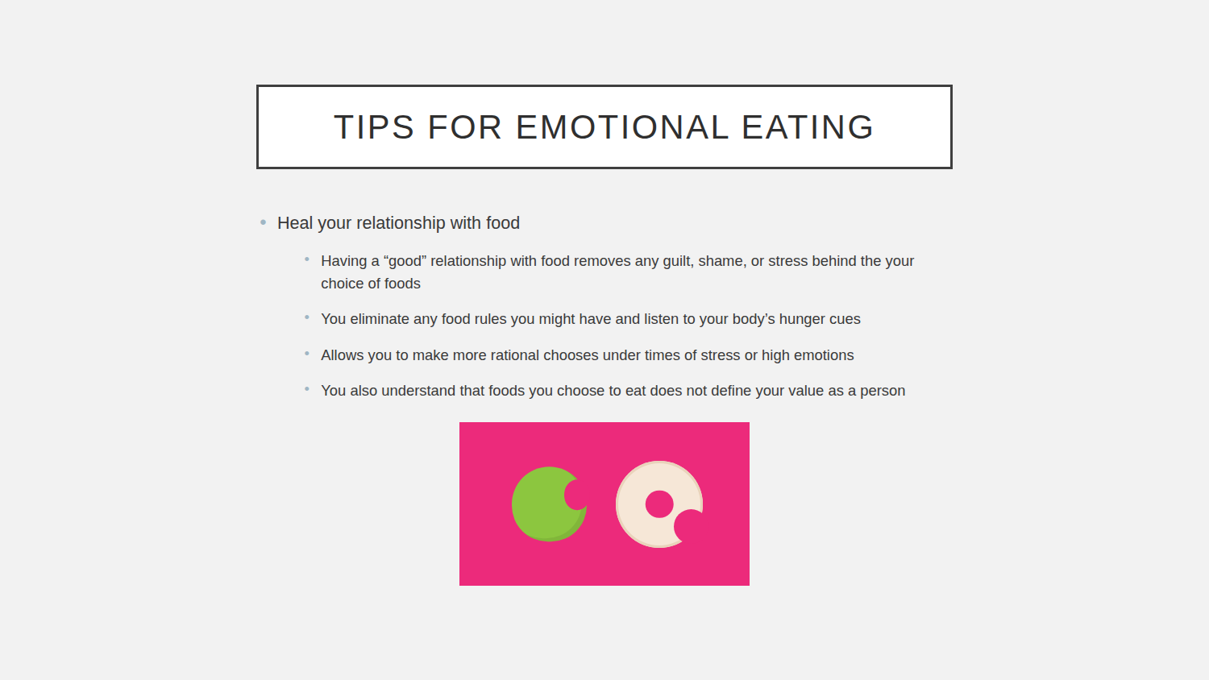Tips for Emotional Eating
Heal your relationship with food
Having a “good” relationship with food removes any guilt, shame, or stress behind the your choice of foods
You eliminate any food rules you might have and listen to your body’s hunger cues
Allows you to make more rational chooses under times of stress or high emotions
You also understand that foods you choose to eat does not define your value as a person